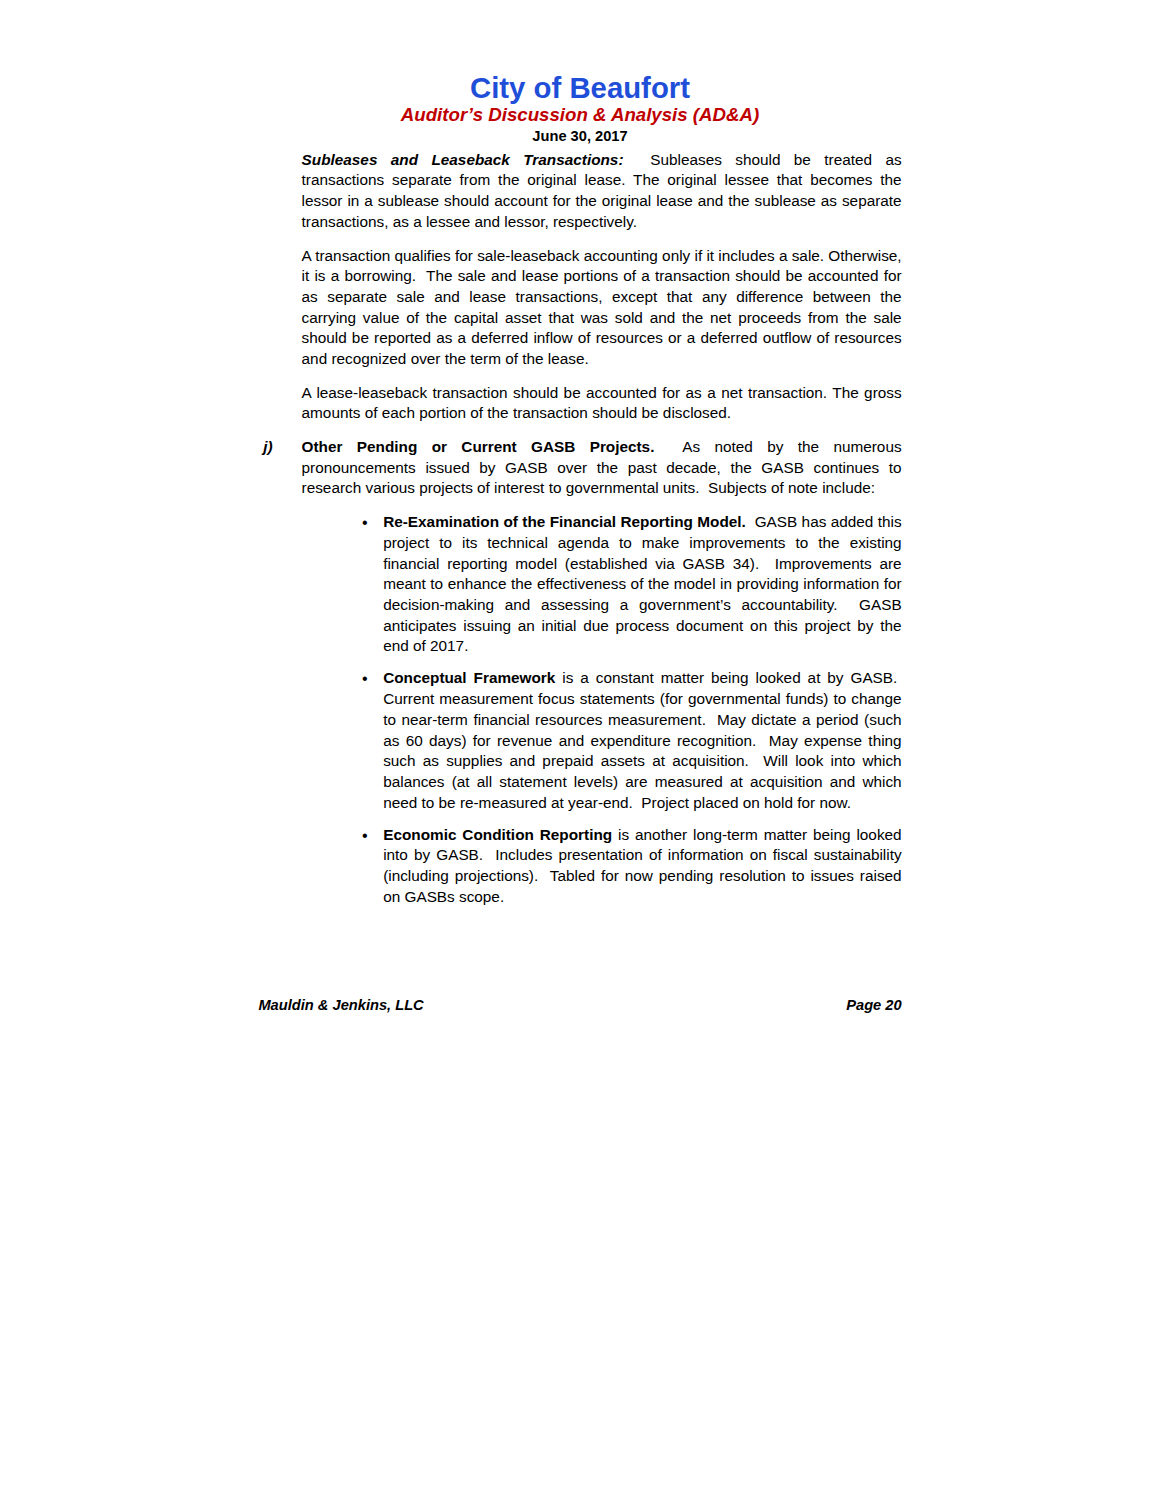City of Beaufort
Auditor’s Discussion & Analysis (AD&A)
June 30, 2017
Subleases and Leaseback Transactions: Subleases should be treated as transactions separate from the original lease. The original lessee that becomes the lessor in a sublease should account for the original lease and the sublease as separate transactions, as a lessee and lessor, respectively.
A transaction qualifies for sale-leaseback accounting only if it includes a sale. Otherwise, it is a borrowing. The sale and lease portions of a transaction should be accounted for as separate sale and lease transactions, except that any difference between the carrying value of the capital asset that was sold and the net proceeds from the sale should be reported as a deferred inflow of resources or a deferred outflow of resources and recognized over the term of the lease.
A lease-leaseback transaction should be accounted for as a net transaction. The gross amounts of each portion of the transaction should be disclosed.
j)
Other Pending or Current GASB Projects. As noted by the numerous pronouncements issued by GASB over the past decade, the GASB continues to research various projects of interest to governmental units. Subjects of note include:
Re-Examination of the Financial Reporting Model. GASB has added this project to its technical agenda to make improvements to the existing financial reporting model (established via GASB 34). Improvements are meant to enhance the effectiveness of the model in providing information for decision-making and assessing a government’s accountability. GASB anticipates issuing an initial due process document on this project by the end of 2017.
Conceptual Framework is a constant matter being looked at by GASB. Current measurement focus statements (for governmental funds) to change to near-term financial resources measurement. May dictate a period (such as 60 days) for revenue and expenditure recognition. May expense thing such as supplies and prepaid assets at acquisition. Will look into which balances (at all statement levels) are measured at acquisition and which need to be re-measured at year-end. Project placed on hold for now.
Economic Condition Reporting is another long-term matter being looked into by GASB. Includes presentation of information on fiscal sustainability (including projections). Tabled for now pending resolution to issues raised on GASBs scope.
Mauldin & Jenkins, LLC Page 20